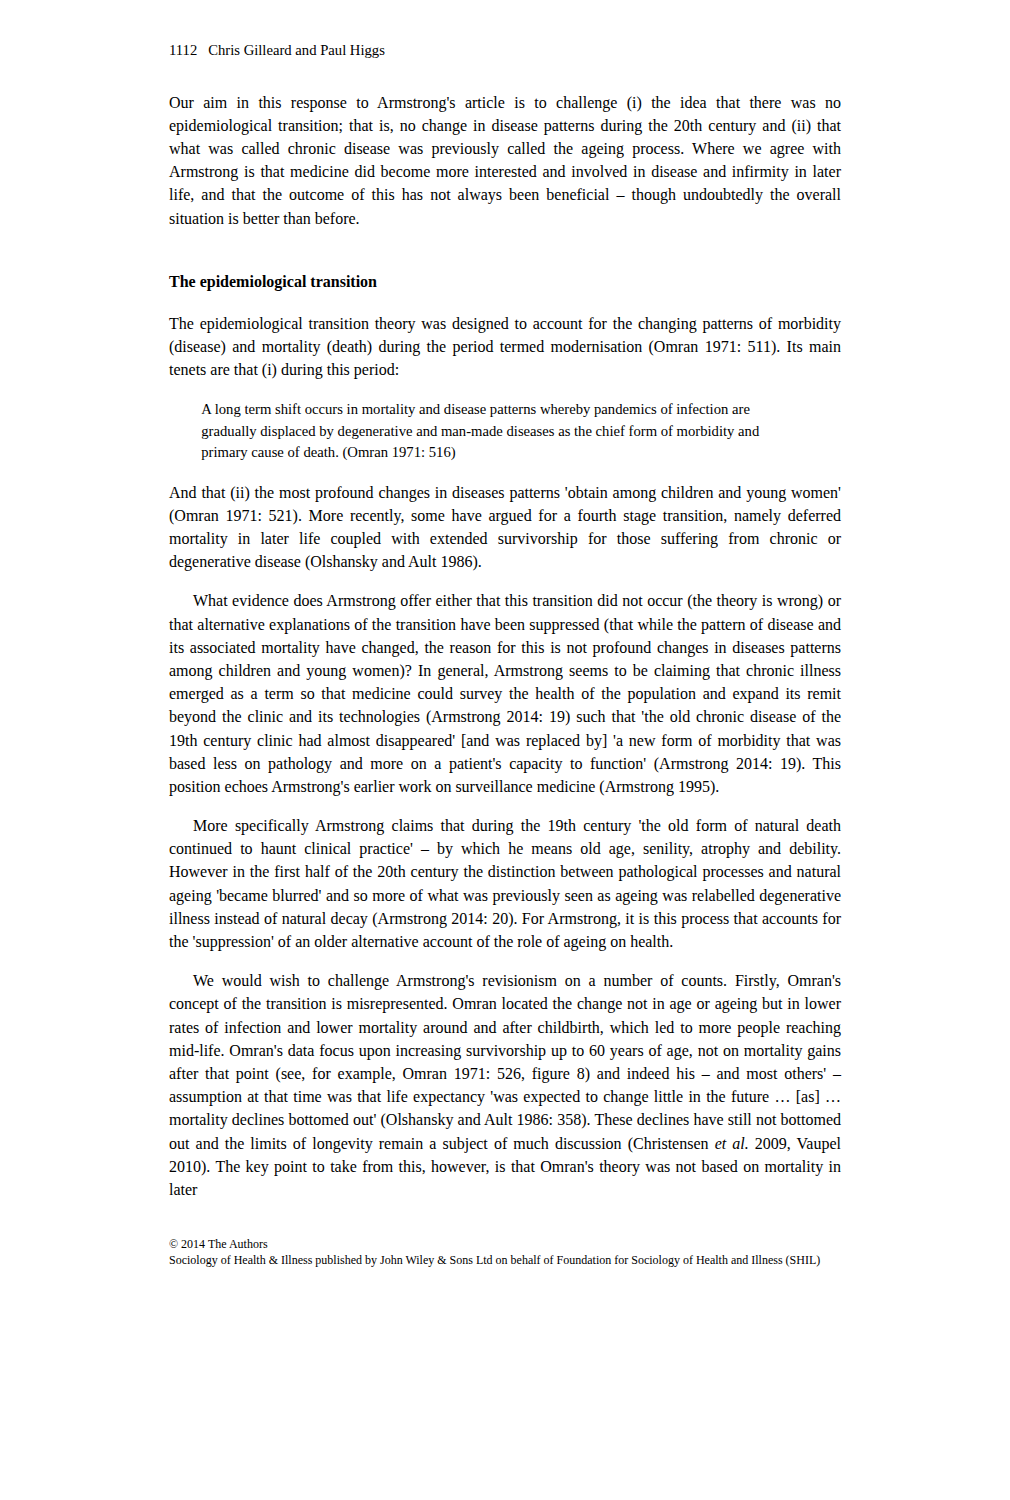1112 Chris Gilleard and Paul Higgs
Our aim in this response to Armstrong's article is to challenge (i) the idea that there was no epidemiological transition; that is, no change in disease patterns during the 20th century and (ii) that what was called chronic disease was previously called the ageing process. Where we agree with Armstrong is that medicine did become more interested and involved in disease and infirmity in later life, and that the outcome of this has not always been beneficial – though undoubtedly the overall situation is better than before.
The epidemiological transition
The epidemiological transition theory was designed to account for the changing patterns of morbidity (disease) and mortality (death) during the period termed modernisation (Omran 1971: 511). Its main tenets are that (i) during this period:
A long term shift occurs in mortality and disease patterns whereby pandemics of infection are gradually displaced by degenerative and man-made diseases as the chief form of morbidity and primary cause of death. (Omran 1971: 516)
And that (ii) the most profound changes in diseases patterns 'obtain among children and young women' (Omran 1971: 521). More recently, some have argued for a fourth stage transition, namely deferred mortality in later life coupled with extended survivorship for those suffering from chronic or degenerative disease (Olshansky and Ault 1986).
What evidence does Armstrong offer either that this transition did not occur (the theory is wrong) or that alternative explanations of the transition have been suppressed (that while the pattern of disease and its associated mortality have changed, the reason for this is not profound changes in diseases patterns among children and young women)? In general, Armstrong seems to be claiming that chronic illness emerged as a term so that medicine could survey the health of the population and expand its remit beyond the clinic and its technologies (Armstrong 2014: 19) such that 'the old chronic disease of the 19th century clinic had almost disappeared' [and was replaced by] 'a new form of morbidity that was based less on pathology and more on a patient's capacity to function' (Armstrong 2014: 19). This position echoes Armstrong's earlier work on surveillance medicine (Armstrong 1995).
More specifically Armstrong claims that during the 19th century 'the old form of natural death continued to haunt clinical practice' – by which he means old age, senility, atrophy and debility. However in the first half of the 20th century the distinction between pathological processes and natural ageing 'became blurred' and so more of what was previously seen as ageing was relabelled degenerative illness instead of natural decay (Armstrong 2014: 20). For Armstrong, it is this process that accounts for the 'suppression' of an older alternative account of the role of ageing on health.
We would wish to challenge Armstrong's revisionism on a number of counts. Firstly, Omran's concept of the transition is misrepresented. Omran located the change not in age or ageing but in lower rates of infection and lower mortality around and after childbirth, which led to more people reaching mid-life. Omran's data focus upon increasing survivorship up to 60 years of age, not on mortality gains after that point (see, for example, Omran 1971: 526, figure 8) and indeed his – and most others' – assumption at that time was that life expectancy 'was expected to change little in the future … [as] … mortality declines bottomed out' (Olshansky and Ault 1986: 358). These declines have still not bottomed out and the limits of longevity remain a subject of much discussion (Christensen et al. 2009, Vaupel 2010). The key point to take from this, however, is that Omran's theory was not based on mortality in later
© 2014 The Authors
Sociology of Health & Illness published by John Wiley & Sons Ltd on behalf of Foundation for Sociology of Health and Illness (SHIL)